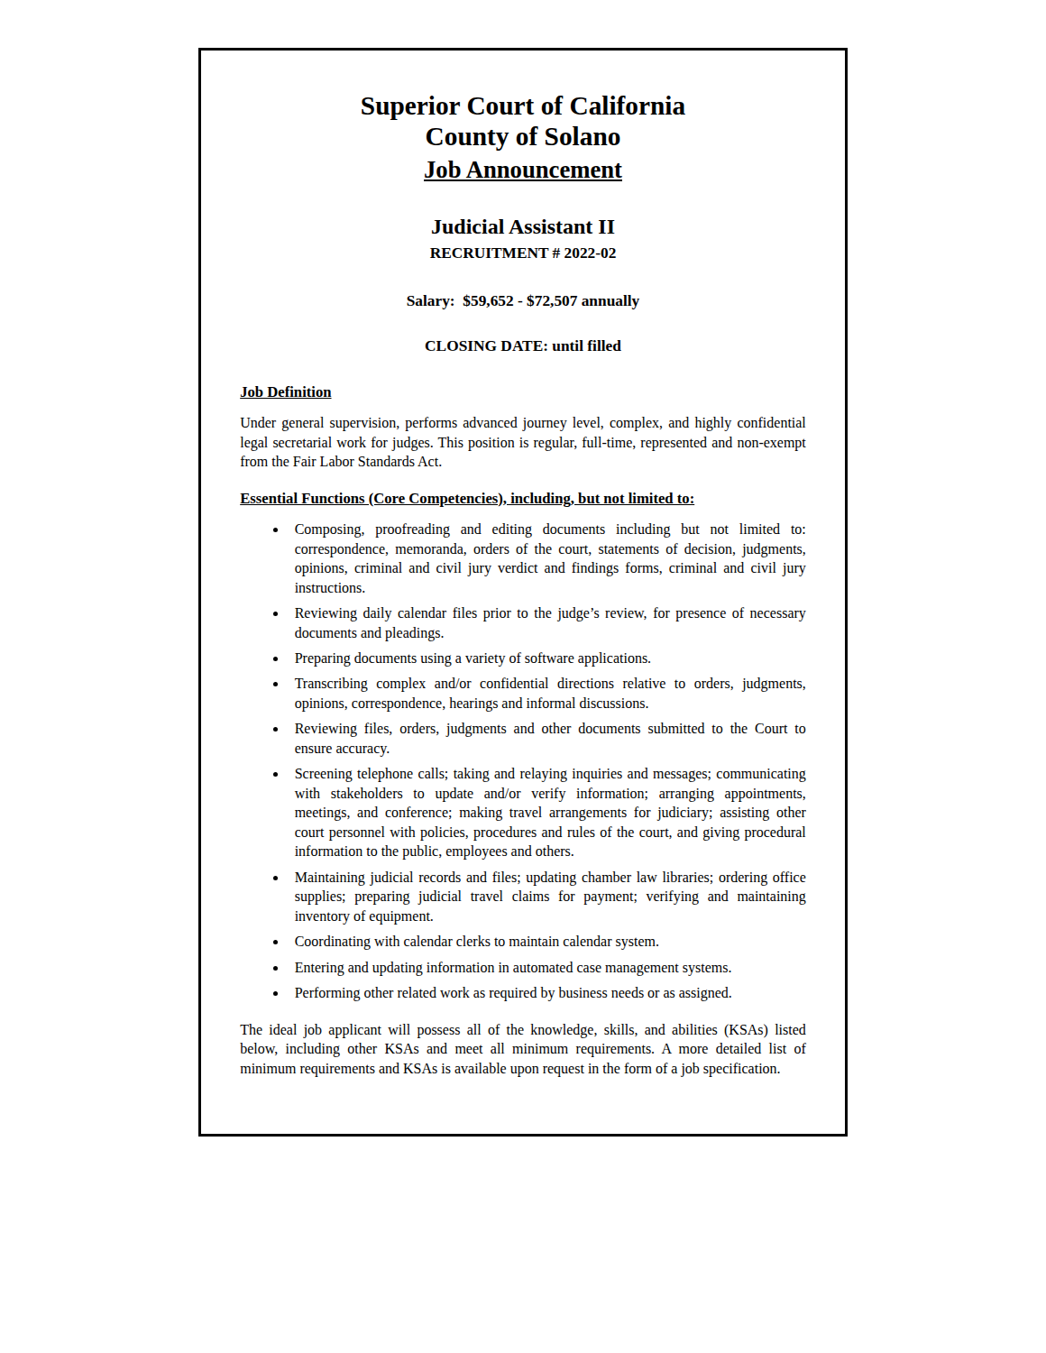Superior Court of California County of Solano
Job Announcement
Judicial Assistant II
RECRUITMENT # 2022-02
Salary: $59,652 - $72,507 annually
CLOSING DATE: until filled
Job Definition
Under general supervision, performs advanced journey level, complex, and highly confidential legal secretarial work for judges. This position is regular, full-time, represented and non-exempt from the Fair Labor Standards Act.
Essential Functions (Core Competencies), including, but not limited to:
Composing, proofreading and editing documents including but not limited to: correspondence, memoranda, orders of the court, statements of decision, judgments, opinions, criminal and civil jury verdict and findings forms, criminal and civil jury instructions.
Reviewing daily calendar files prior to the judge’s review, for presence of necessary documents and pleadings.
Preparing documents using a variety of software applications.
Transcribing complex and/or confidential directions relative to orders, judgments, opinions, correspondence, hearings and informal discussions.
Reviewing files, orders, judgments and other documents submitted to the Court to ensure accuracy.
Screening telephone calls; taking and relaying inquiries and messages; communicating with stakeholders to update and/or verify information; arranging appointments, meetings, and conference; making travel arrangements for judiciary; assisting other court personnel with policies, procedures and rules of the court, and giving procedural information to the public, employees and others.
Maintaining judicial records and files; updating chamber law libraries; ordering office supplies; preparing judicial travel claims for payment; verifying and maintaining inventory of equipment.
Coordinating with calendar clerks to maintain calendar system.
Entering and updating information in automated case management systems.
Performing other related work as required by business needs or as assigned.
The ideal job applicant will possess all of the knowledge, skills, and abilities (KSAs) listed below, including other KSAs and meet all minimum requirements. A more detailed list of minimum requirements and KSAs is available upon request in the form of a job specification.